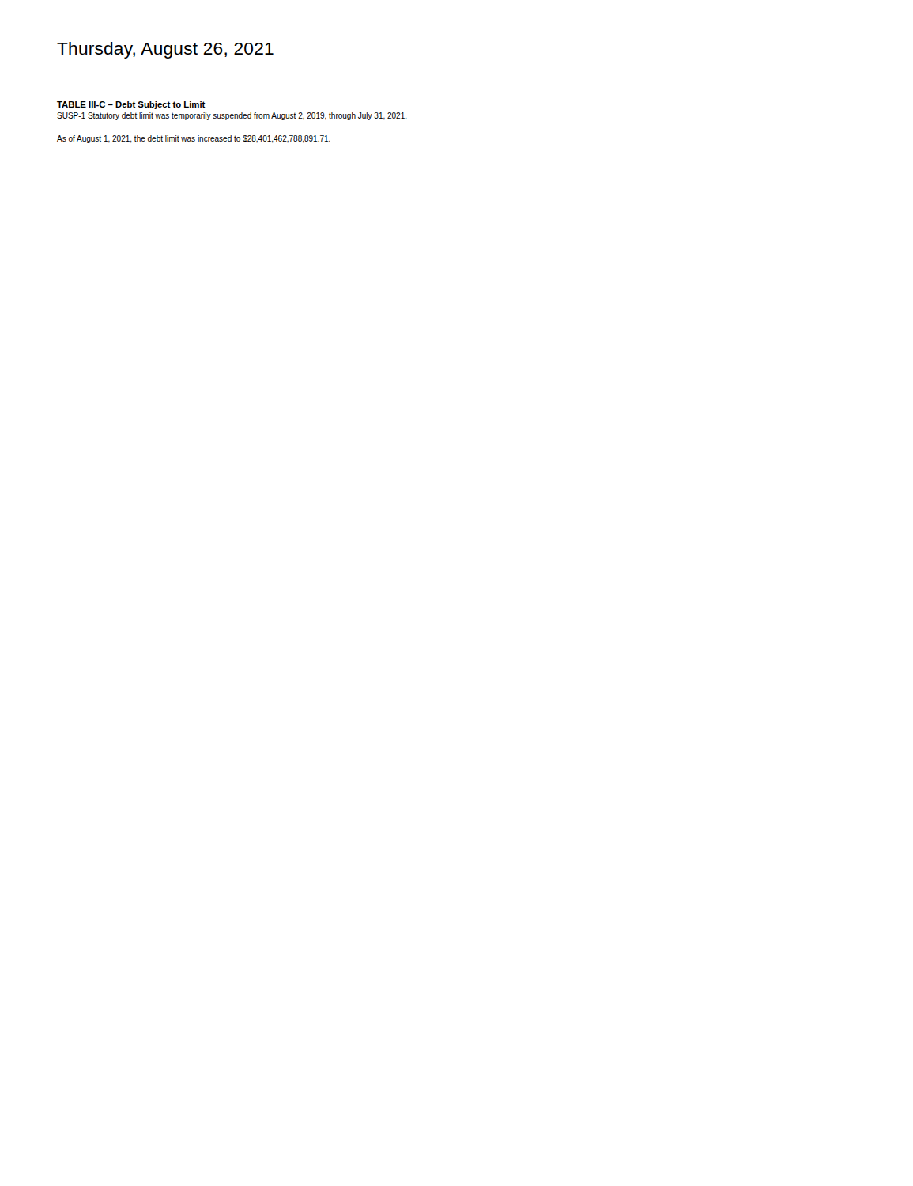Thursday, August 26, 2021
TABLE III-C – Debt Subject to Limit
SUSP-1 Statutory debt limit was temporarily suspended from August 2, 2019, through July 31, 2021.
As of August 1, 2021, the debt limit was increased to $28,401,462,788,891.71.